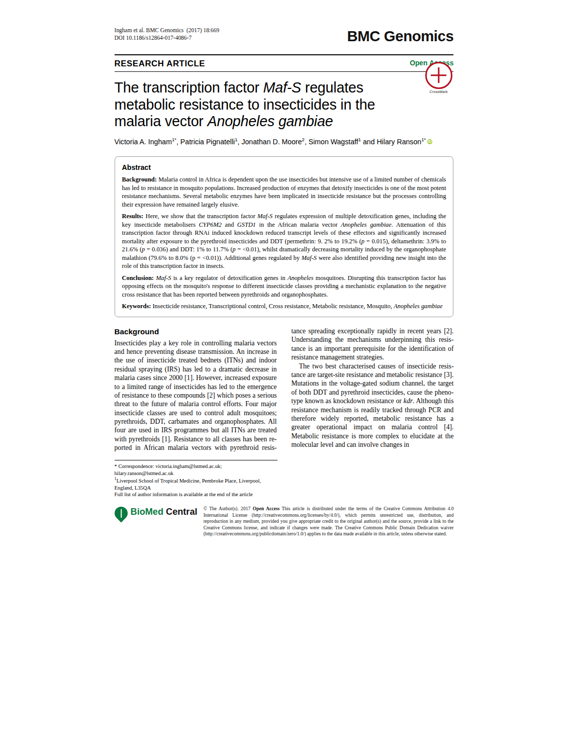Ingham et al. BMC Genomics (2017) 18:669
DOI 10.1186/s12864-017-4086-7
BMC Genomics
Research Article
Open Access
CrossMark
The transcription factor Maf-S regulates metabolic resistance to insecticides in the malaria vector Anopheles gambiae
Victoria A. Ingham1*, Patricia Pignatelli1, Jonathan D. Moore2, Simon Wagstaff1 and Hilary Ranson1*
Abstract
Background: Malaria control in Africa is dependent upon the use insecticides but intensive use of a limited number of chemicals has led to resistance in mosquito populations. Increased production of enzymes that detoxify insecticides is one of the most potent resistance mechanisms. Several metabolic enzymes have been implicated in insecticide resistance but the processes controlling their expression have remained largely elusive.
Results: Here, we show that the transcription factor Maf-S regulates expression of multiple detoxification genes, including the key insecticide metabolisers CYP6M2 and GSTD1 in the African malaria vector Anopheles gambiae. Attenuation of this transcription factor through RNAi induced knockdown reduced transcript levels of these effectors and significantly increased mortality after exposure to the pyrethroid insecticides and DDT (permethrin: 9. 2% to 19.2% (p = 0.015), deltamethrin: 3.9% to 21.6% (p = 0.036) and DDT: 1% to 11.7% (p = <0.01), whilst dramatically decreasing mortality induced by the organophosphate malathion (79.6% to 8.0% (p = <0.01)). Additional genes regulated by Maf-S were also identified providing new insight into the role of this transcription factor in insects.
Conclusion: Maf-S is a key regulator of detoxification genes in Anopheles mosquitoes. Disrupting this transcription factor has opposing effects on the mosquito's response to different insecticide classes providing a mechanistic explanation to the negative cross resistance that has been reported between pyrethroids and organophosphates.
Keywords: Insecticide resistance, Transcriptional control, Cross resistance, Metabolic resistance, Mosquito, Anopheles gambiae
Background
Insecticides play a key role in controlling malaria vectors and hence preventing disease transmission. An increase in the use of insecticide treated bednets (ITNs) and indoor residual spraying (IRS) has led to a dramatic decrease in malaria cases since 2000 [1]. However, increased exposure to a limited range of insecticides has led to the emergence of resistance to these compounds [2] which poses a serious threat to the future of malaria control efforts. Four major insecticide classes are used to control adult mosquitoes; pyrethroids, DDT, carbamates and organophosphates. All four are used in IRS programmes but all ITNs are treated with pyrethroids [1]. Resistance to all classes has been reported in African malaria vectors with pyrethroid resistance spreading exceptionally rapidly in recent years [2]. Understanding the mechanisms underpinning this resistance is an important prerequisite for the identification of resistance management strategies.
The two best characterised causes of insecticide resistance are target-site resistance and metabolic resistance [3]. Mutations in the voltage-gated sodium channel, the target of both DDT and pyrethroid insecticides, cause the phenotype known as knockdown resistance or kdr. Although this resistance mechanism is readily tracked through PCR and therefore widely reported, metabolic resistance has a greater operational impact on malaria control [4]. Metabolic resistance is more complex to elucidate at the molecular level and can involve changes in
* Correspondence: victoria.ingham@lstmed.ac.uk; hilary.ranson@lstmed.ac.uk
1Liverpool School of Tropical Medicine, Pembroke Place, Liverpool, England, L35QA
Full list of author information is available at the end of the article
BioMed Central
© The Author(s). 2017 Open Access This article is distributed under the terms of the Creative Commons Attribution 4.0 International License (http://creativecommons.org/licenses/by/4.0/), which permits unrestricted use, distribution, and reproduction in any medium, provided you give appropriate credit to the original author(s) and the source, provide a link to the Creative Commons license, and indicate if changes were made. The Creative Commons Public Domain Dedication waiver (http://creativecommons.org/publicdomain/zero/1.0/) applies to the data made available in this article, unless otherwise stated.